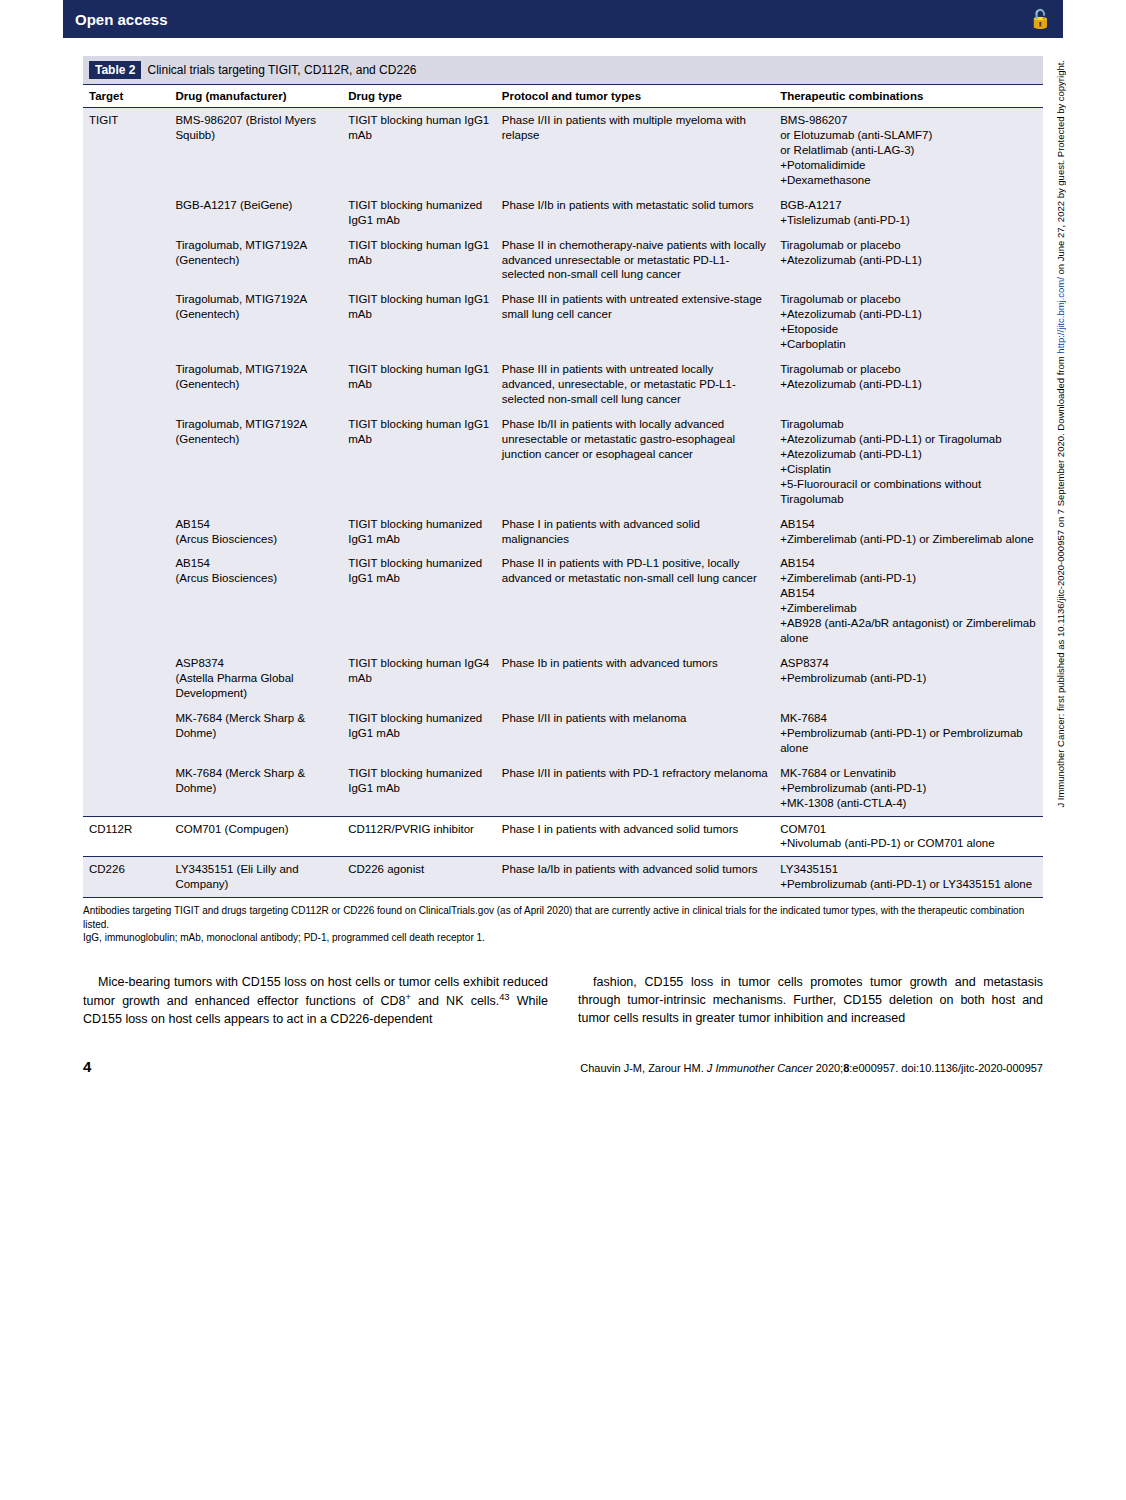Open access 🔓
J Immunother Cancer: first published as 10.1136/jitc-2020-000957 on 7 September 2020. Downloaded from http://jitc.bmj.com/ on June 27, 2022 by guest. Protected by copyright.
Table 2 Clinical trials targeting TIGIT, CD112R, and CD226
| Target | Drug (manufacturer) | Drug type | Protocol and tumor types | Therapeutic combinations |
| --- | --- | --- | --- | --- |
| TIGIT | BMS-986207 (Bristol Myers Squibb) | TIGIT blocking human IgG1 mAb | Phase I/II in patients with multiple myeloma with relapse | BMS-986207 or Elotuzumab (anti-SLAMF7) or Relatlimab (anti-LAG-3) +Potomalidimide +Dexamethasone |
| | BGB-A1217 (BeiGene) | TIGIT blocking humanized IgG1 mAb | Phase I/Ib in patients with metastatic solid tumors | BGB-A1217 +Tislelizumab (anti-PD-1) |
| | Tiragolumab, MTIG7192A (Genentech) | TIGIT blocking human IgG1 mAb | Phase II in chemotherapy-naive patients with locally advanced unresectable or metastatic PD-L1-selected non-small cell lung cancer | Tiragolumab or placebo +Atezolizumab (anti-PD-L1) |
| | Tiragolumab, MTIG7192A (Genentech) | TIGIT blocking human IgG1 mAb | Phase III in patients with untreated extensive-stage small lung cell cancer | Tiragolumab or placebo +Atezolizumab (anti-PD-L1) +Etoposide +Carboplatin |
| | Tiragolumab, MTIG7192A (Genentech) | TIGIT blocking human IgG1 mAb | Phase III in patients with untreated locally advanced, unresectable, or metastatic PD-L1-selected non-small cell lung cancer | Tiragolumab or placebo +Atezolizumab (anti-PD-L1) |
| | Tiragolumab, MTIG7192A (Genentech) | TIGIT blocking human IgG1 mAb | Phase Ib/II in patients with locally advanced unresectable or metastatic gastro-esophageal junction cancer or esophageal cancer | Tiragolumab +Atezolizumab (anti-PD-L1) or Tiragolumab +Atezolizumab (anti-PD-L1) +Cisplatin +5-Fluorouracil or combinations without Tiragolumab |
| | AB154 (Arcus Biosciences) | TIGIT blocking humanized IgG1 mAb | Phase I in patients with advanced solid malignancies | AB154 +Zimberelimab (anti-PD-1) or Zimberelimab alone |
| | AB154 (Arcus Biosciences) | TIGIT blocking humanized IgG1 mAb | Phase II in patients with PD-L1 positive, locally advanced or metastatic non-small cell lung cancer | AB154 +Zimberelimab (anti-PD-1) AB154 +Zimberelimab +AB928 (anti-A2a/bR antagonist) or Zimberelimab alone |
| | ASP8374 (Astella Pharma Global Development) | TIGIT blocking human IgG4 mAb | Phase Ib in patients with advanced tumors | ASP8374 +Pembrolizumab (anti-PD-1) |
| | MK-7684 (Merck Sharp & Dohme) | TIGIT blocking humanized IgG1 mAb | Phase I/II in patients with melanoma | MK-7684 +Pembrolizumab (anti-PD-1) or Pembrolizumab alone |
| | MK-7684 (Merck Sharp & Dohme) | TIGIT blocking humanized IgG1 mAb | Phase I/II in patients with PD-1 refractory melanoma | MK-7684 or Lenvatinib +Pembrolizumab (anti-PD-1) +MK-1308 (anti-CTLA-4) |
| CD112R | COM701 (Compugen) | CD112R/PVRIG inhibitor | Phase I in patients with advanced solid tumors | COM701 +Nivolumab (anti-PD-1) or COM701 alone |
| CD226 | LY3435151 (Eli Lilly and Company) | CD226 agonist | Phase Ia/Ib in patients with advanced solid tumors | LY3435151 +Pembrolizumab (anti-PD-1) or LY3435151 alone |
Antibodies targeting TIGIT and drugs targeting CD112R or CD226 found on ClinicalTrials.gov (as of April 2020) that are currently active in clinical trials for the indicated tumor types, with the therapeutic combination listed.
IgG, immunoglobulin; mAb, monoclonal antibody; PD-1, programmed cell death receptor 1.
Mice-bearing tumors with CD155 loss on host cells or tumor cells exhibit reduced tumor growth and enhanced effector functions of CD8+ and NK cells.43 While CD155 loss on host cells appears to act in a CD226-dependent
fashion, CD155 loss in tumor cells promotes tumor growth and metastasis through tumor-intrinsic mechanisms. Further, CD155 deletion on both host and tumor cells results in greater tumor inhibition and increased
4 Chauvin J-M, Zarour HM. J Immunother Cancer 2020;8:e000957. doi:10.1136/jitc-2020-000957